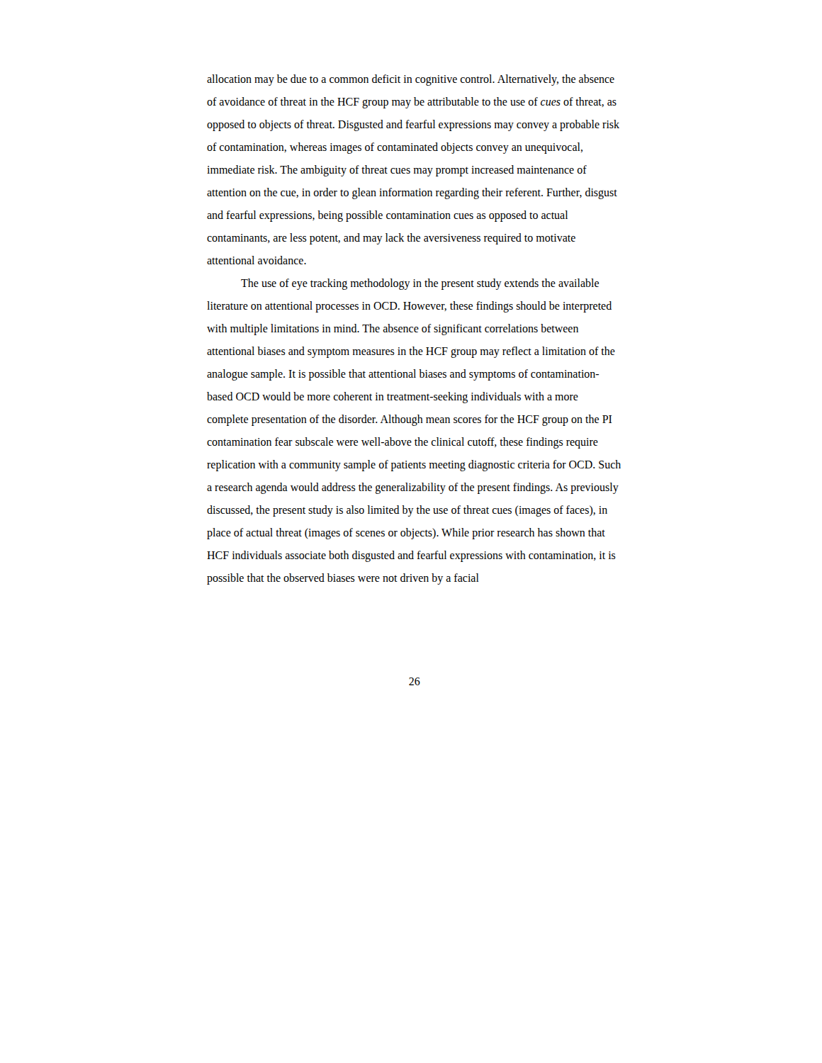allocation may be due to a common deficit in cognitive control. Alternatively, the absence of avoidance of threat in the HCF group may be attributable to the use of cues of threat, as opposed to objects of threat. Disgusted and fearful expressions may convey a probable risk of contamination, whereas images of contaminated objects convey an unequivocal, immediate risk. The ambiguity of threat cues may prompt increased maintenance of attention on the cue, in order to glean information regarding their referent. Further, disgust and fearful expressions, being possible contamination cues as opposed to actual contaminants, are less potent, and may lack the aversiveness required to motivate attentional avoidance.
The use of eye tracking methodology in the present study extends the available literature on attentional processes in OCD. However, these findings should be interpreted with multiple limitations in mind. The absence of significant correlations between attentional biases and symptom measures in the HCF group may reflect a limitation of the analogue sample. It is possible that attentional biases and symptoms of contamination-based OCD would be more coherent in treatment-seeking individuals with a more complete presentation of the disorder. Although mean scores for the HCF group on the PI contamination fear subscale were well-above the clinical cutoff, these findings require replication with a community sample of patients meeting diagnostic criteria for OCD. Such a research agenda would address the generalizability of the present findings. As previously discussed, the present study is also limited by the use of threat cues (images of faces), in place of actual threat (images of scenes or objects). While prior research has shown that HCF individuals associate both disgusted and fearful expressions with contamination, it is possible that the observed biases were not driven by a facial
26